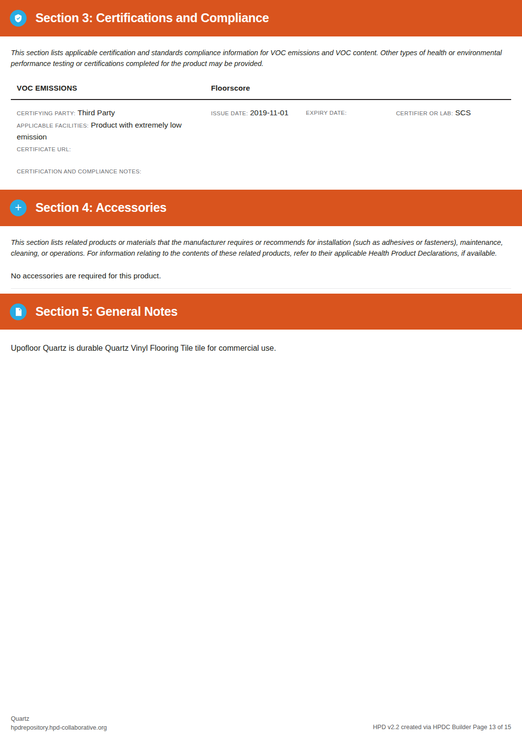Section 3: Certifications and Compliance
This section lists applicable certification and standards compliance information for VOC emissions and VOC content. Other types of health or environmental performance testing or certifications completed for the product may be provided.
| VOC EMISSIONS | Floorscore |
| --- | --- |
| Certifying Party: Third Party Applicable Facilities: Product with extremely low emission Certificate URL: | / Issue Date: 2019-11-01 / Expiry Date: / Certifier or Lab: SCS / |
Certification and Compliance Notes:
+
Section 4: Accessories
This section lists related products or materials that the manufacturer requires or recommends for installation (such as adhesives or fasteners), maintenance, cleaning, or operations. For information relating to the contents of these related products, refer to their applicable Health Product Declarations, if available.
No accessories are required for this product.
Section 5: General Notes
Upofloor Quartz is durable Quartz Vinyl Flooring Tile tile for commercial use.
Quartz
hpdrepository.hpd-collaborative.org
HPD v2.2 created via HPDC Builder Page 13 of 15